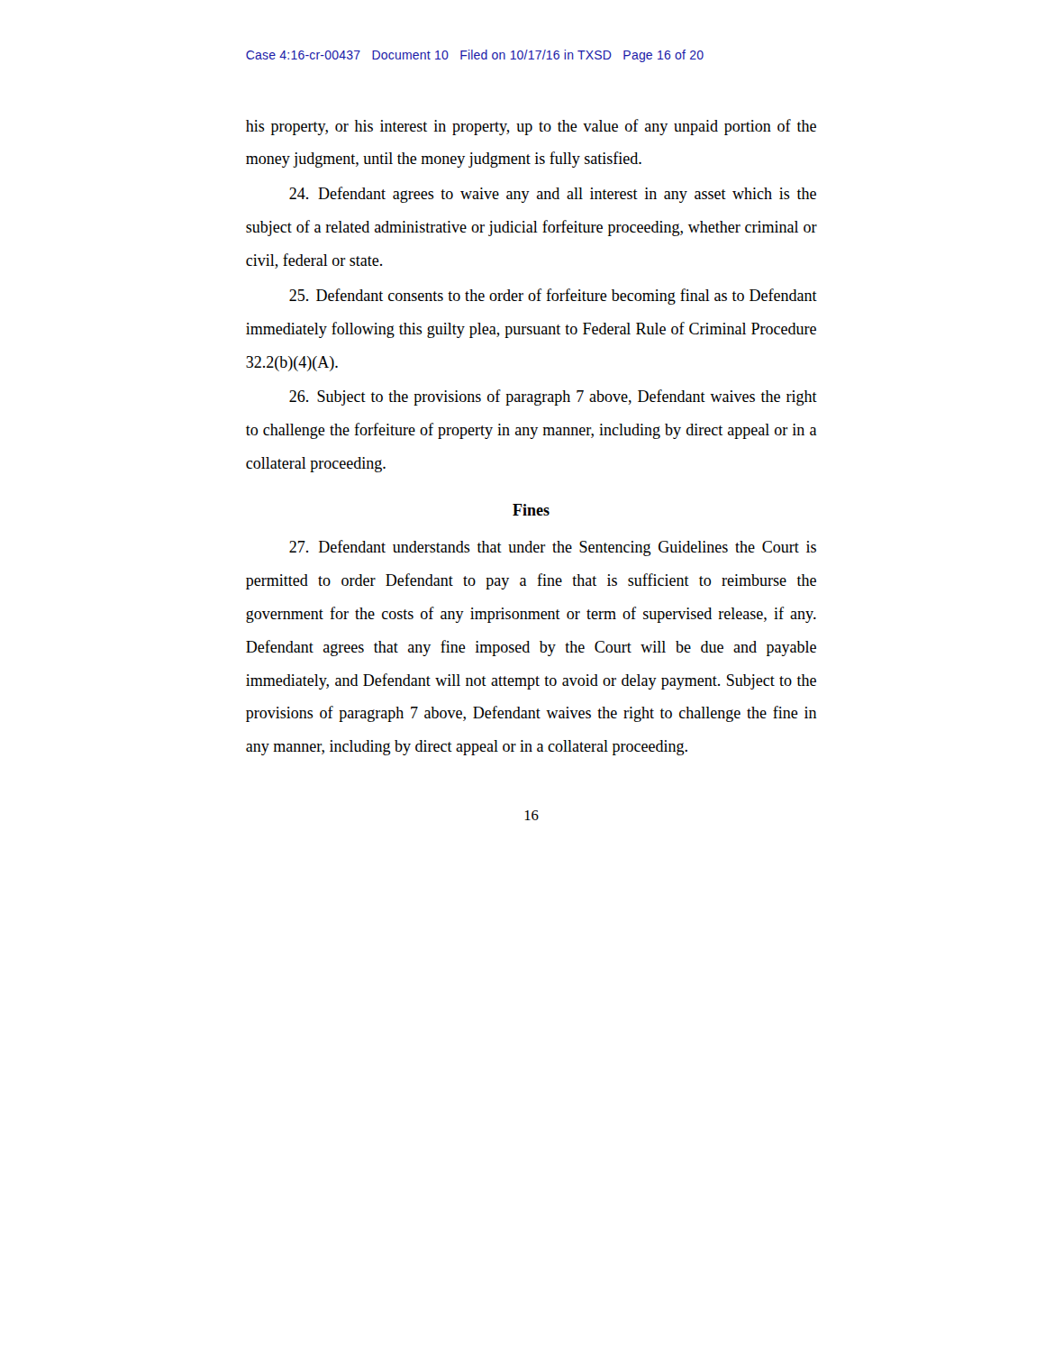Case 4:16-cr-00437 Document 10 Filed on 10/17/16 in TXSD Page 16 of 20
his property, or his interest in property, up to the value of any unpaid portion of the money judgment, until the money judgment is fully satisfied.
24. Defendant agrees to waive any and all interest in any asset which is the subject of a related administrative or judicial forfeiture proceeding, whether criminal or civil, federal or state.
25. Defendant consents to the order of forfeiture becoming final as to Defendant immediately following this guilty plea, pursuant to Federal Rule of Criminal Procedure 32.2(b)(4)(A).
26. Subject to the provisions of paragraph 7 above, Defendant waives the right to challenge the forfeiture of property in any manner, including by direct appeal or in a collateral proceeding.
Fines
27. Defendant understands that under the Sentencing Guidelines the Court is permitted to order Defendant to pay a fine that is sufficient to reimburse the government for the costs of any imprisonment or term of supervised release, if any. Defendant agrees that any fine imposed by the Court will be due and payable immediately, and Defendant will not attempt to avoid or delay payment. Subject to the provisions of paragraph 7 above, Defendant waives the right to challenge the fine in any manner, including by direct appeal or in a collateral proceeding.
16